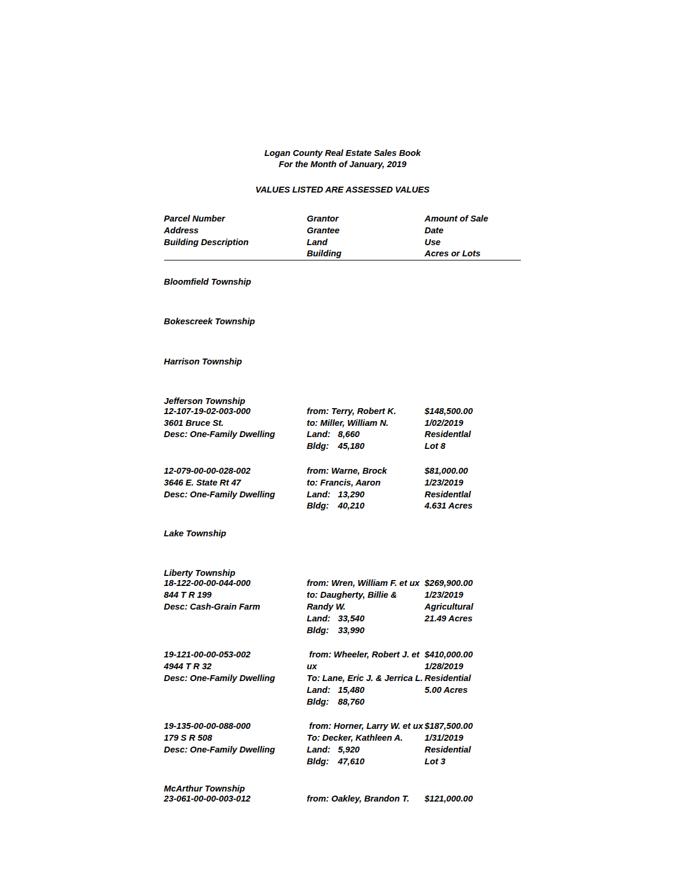Logan County Real Estate Sales Book
For the Month of January, 2019
VALUES LISTED ARE ASSESSED VALUES
| Parcel Number Address Building Description | Grantor Grantee Land Building | Amount of Sale Date Use Acres or Lots |
Bloomfield Township
Bokescreek Township
Harrison Township
Jefferson Township
| 12-107-19-02-003-000 3601 Bruce St. Desc: One-Family Dwelling | from: Terry, Robert K. to: Miller, William N. Land: 8,660 Bldg: 45,180 | $148,500.00 1/02/2019 Residentlal Lot 8 |
| 12-079-00-00-028-002 3646 E. State Rt 47 Desc: One-Family Dwelling | from: Warne, Brock to: Francis, Aaron Land: 13,290 Bldg: 40,210 | $81,000.00 1/23/2019 Residentlal 4.631 Acres |
Lake Township
Liberty Township
| 18-122-00-00-044-000 844 T R 199 Desc: Cash-Grain Farm | from: Wren, William F. et ux to: Daugherty, Billie & Randy W. Land: 33,540 Bldg: 33,990 | $269,900.00 1/23/2019 Agricultural 21.49 Acres |
| 19-121-00-00-053-002 4944 T R 32 Desc: One-Family Dwelling | from: Wheeler, Robert J. et ux To: Lane, Eric J. & Jerrica L. Land: 15,480 Bldg: 88,760 | $410,000.00 1/28/2019 Residential 5.00 Acres |
| 19-135-00-00-088-000 179 S R 508 Desc: One-Family Dwelling | from: Horner, Larry W. et ux To: Decker, Kathleen A. Land: 5,920 Bldg: 47,610 | $187,500.00 1/31/2019 Residential Lot 3 |
McArthur Township
| 23-061-00-00-003-012 | from: Oakley, Brandon T. | $121,000.00 |